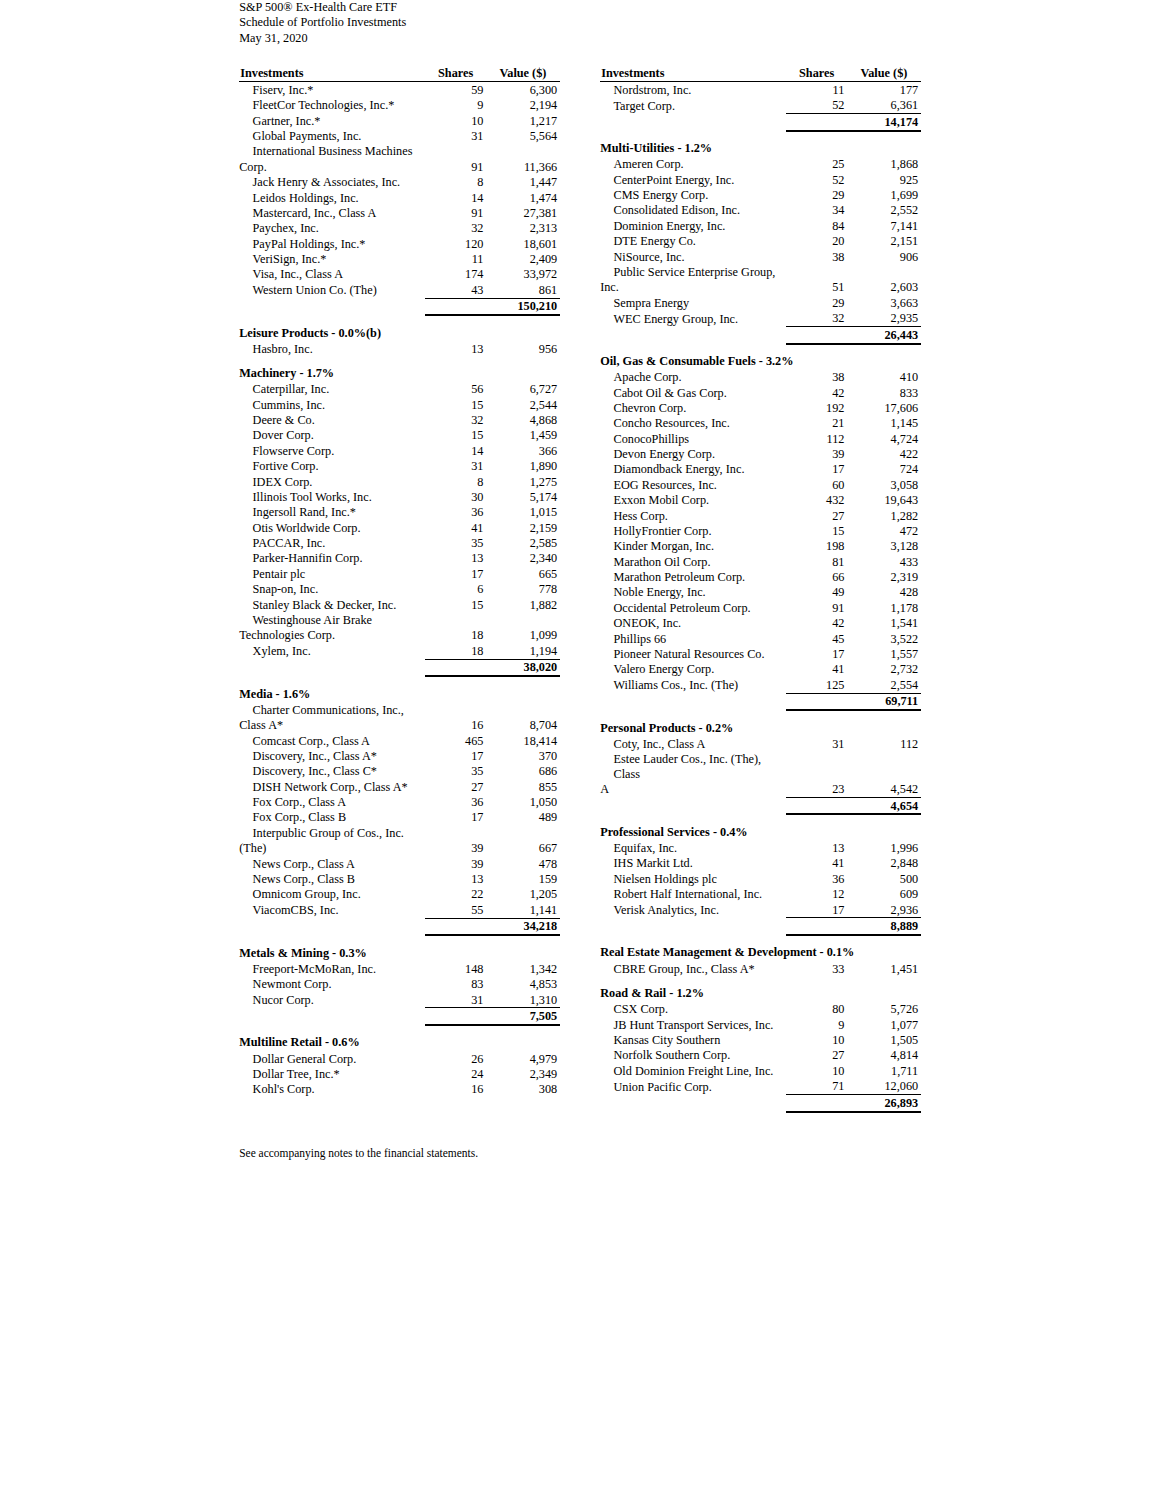S&P 500® Ex-Health Care ETF
Schedule of Portfolio Investments
May 31, 2020
| Investments | Shares | Value ($) |
| --- | --- | --- |
| Fiserv, Inc.* | 59 | 6,300 |
| FleetCor Technologies, Inc.* | 9 | 2,194 |
| Gartner, Inc.* | 10 | 1,217 |
| Global Payments, Inc. | 31 | 5,564 |
| International Business Machines | | |
| Corp. | 91 | 11,366 |
| Jack Henry & Associates, Inc. | 8 | 1,447 |
| Leidos Holdings, Inc. | 14 | 1,474 |
| Mastercard, Inc., Class A | 91 | 27,381 |
| Paychex, Inc. | 32 | 2,313 |
| PayPal Holdings, Inc.* | 120 | 18,601 |
| VeriSign, Inc.* | 11 | 2,409 |
| Visa, Inc., Class A | 174 | 33,972 |
| Western Union Co. (The) | 43 | 861 |
| | | 150,210 |
| Leisure Products - 0.0%(b) |
| Hasbro, Inc. | 13 | 956 |
| Machinery - 1.7% |
| Caterpillar, Inc. | 56 | 6,727 |
| Cummins, Inc. | 15 | 2,544 |
| Deere & Co. | 32 | 4,868 |
| Dover Corp. | 15 | 1,459 |
| Flowserve Corp. | 14 | 366 |
| Fortive Corp. | 31 | 1,890 |
| IDEX Corp. | 8 | 1,275 |
| Illinois Tool Works, Inc. | 30 | 5,174 |
| Ingersoll Rand, Inc.* | 36 | 1,015 |
| Otis Worldwide Corp. | 41 | 2,159 |
| PACCAR, Inc. | 35 | 2,585 |
| Parker-Hannifin Corp. | 13 | 2,340 |
| Pentair plc | 17 | 665 |
| Snap-on, Inc. | 6 | 778 |
| Stanley Black & Decker, Inc. | 15 | 1,882 |
| Westinghouse Air Brake | | |
| Technologies Corp. | 18 | 1,099 |
| Xylem, Inc. | 18 | 1,194 |
| | | 38,020 |
| Media - 1.6% |
| Charter Communications, Inc., | | |
| Class A* | 16 | 8,704 |
| Comcast Corp., Class A | 465 | 18,414 |
| Discovery, Inc., Class A* | 17 | 370 |
| Discovery, Inc., Class C* | 35 | 686 |
| DISH Network Corp., Class A* | 27 | 855 |
| Fox Corp., Class A | 36 | 1,050 |
| Fox Corp., Class B | 17 | 489 |
| Interpublic Group of Cos., Inc. | | |
| (The) | 39 | 667 |
| News Corp., Class A | 39 | 478 |
| News Corp., Class B | 13 | 159 |
| Omnicom Group, Inc. | 22 | 1,205 |
| ViacomCBS, Inc. | 55 | 1,141 |
| | | 34,218 |
| Metals & Mining - 0.3% |
| Freeport-McMoRan, Inc. | 148 | 1,342 |
| Newmont Corp. | 83 | 4,853 |
| Nucor Corp. | 31 | 1,310 |
| | | 7,505 |
| Multiline Retail - 0.6% |
| Dollar General Corp. | 26 | 4,979 |
| Dollar Tree, Inc.* | 24 | 2,349 |
| Kohl's Corp. | 16 | 308 |
| Investments | Shares | Value ($) |
| --- | --- | --- |
| Nordstrom, Inc. | 11 | 177 |
| Target Corp. | 52 | 6,361 |
| | | 14,174 |
| Multi-Utilities - 1.2% |
| Ameren Corp. | 25 | 1,868 |
| CenterPoint Energy, Inc. | 52 | 925 |
| CMS Energy Corp. | 29 | 1,699 |
| Consolidated Edison, Inc. | 34 | 2,552 |
| Dominion Energy, Inc. | 84 | 7,141 |
| DTE Energy Co. | 20 | 2,151 |
| NiSource, Inc. | 38 | 906 |
| Public Service Enterprise Group, | | |
| Inc. | 51 | 2,603 |
| Sempra Energy | 29 | 3,663 |
| WEC Energy Group, Inc. | 32 | 2,935 |
| | | 26,443 |
| Oil, Gas & Consumable Fuels - 3.2% |
| Apache Corp. | 38 | 410 |
| Cabot Oil & Gas Corp. | 42 | 833 |
| Chevron Corp. | 192 | 17,606 |
| Concho Resources, Inc. | 21 | 1,145 |
| ConocoPhillips | 112 | 4,724 |
| Devon Energy Corp. | 39 | 422 |
| Diamondback Energy, Inc. | 17 | 724 |
| EOG Resources, Inc. | 60 | 3,058 |
| Exxon Mobil Corp. | 432 | 19,643 |
| Hess Corp. | 27 | 1,282 |
| HollyFrontier Corp. | 15 | 472 |
| Kinder Morgan, Inc. | 198 | 3,128 |
| Marathon Oil Corp. | 81 | 433 |
| Marathon Petroleum Corp. | 66 | 2,319 |
| Noble Energy, Inc. | 49 | 428 |
| Occidental Petroleum Corp. | 91 | 1,178 |
| ONEOK, Inc. | 42 | 1,541 |
| Phillips 66 | 45 | 3,522 |
| Pioneer Natural Resources Co. | 17 | 1,557 |
| Valero Energy Corp. | 41 | 2,732 |
| Williams Cos., Inc. (The) | 125 | 2,554 |
| | | 69,711 |
| Personal Products - 0.2% |
| Coty, Inc., Class A | 31 | 112 |
| Estee Lauder Cos., Inc. (The), Class | | |
| A | 23 | 4,542 |
| | | 4,654 |
| Professional Services - 0.4% |
| Equifax, Inc. | 13 | 1,996 |
| IHS Markit Ltd. | 41 | 2,848 |
| Nielsen Holdings plc | 36 | 500 |
| Robert Half International, Inc. | 12 | 609 |
| Verisk Analytics, Inc. | 17 | 2,936 |
| | | 8,889 |
| Real Estate Management & Development - 0.1% |
| CBRE Group, Inc., Class A* | 33 | 1,451 |
| Road & Rail - 1.2% |
| CSX Corp. | 80 | 5,726 |
| JB Hunt Transport Services, Inc. | 9 | 1,077 |
| Kansas City Southern | 10 | 1,505 |
| Norfolk Southern Corp. | 27 | 4,814 |
| Old Dominion Freight Line, Inc. | 10 | 1,711 |
| Union Pacific Corp. | 71 | 12,060 |
| | | 26,893 |
See accompanying notes to the financial statements.